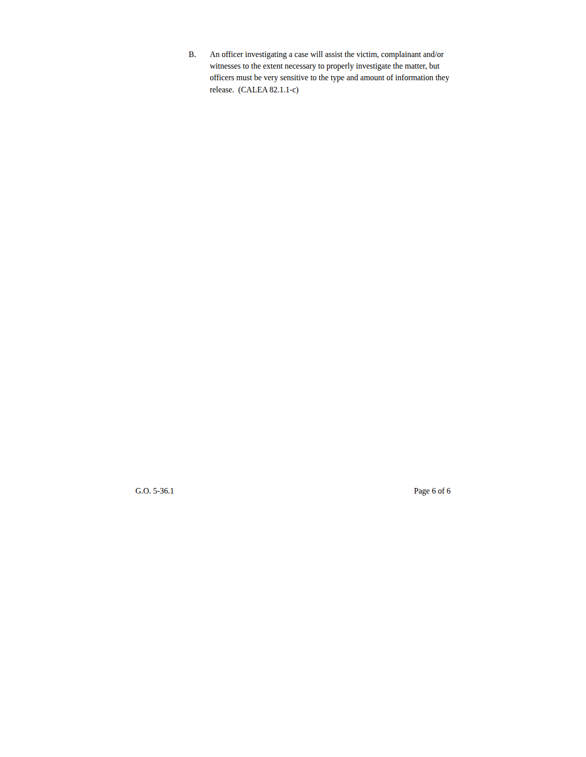B. An officer investigating a case will assist the victim, complainant and/or witnesses to the extent necessary to properly investigate the matter, but officers must be very sensitive to the type and amount of information they release. (CALEA 82.1.1-c)
G.O. 5-36.1
Page 6 of 6